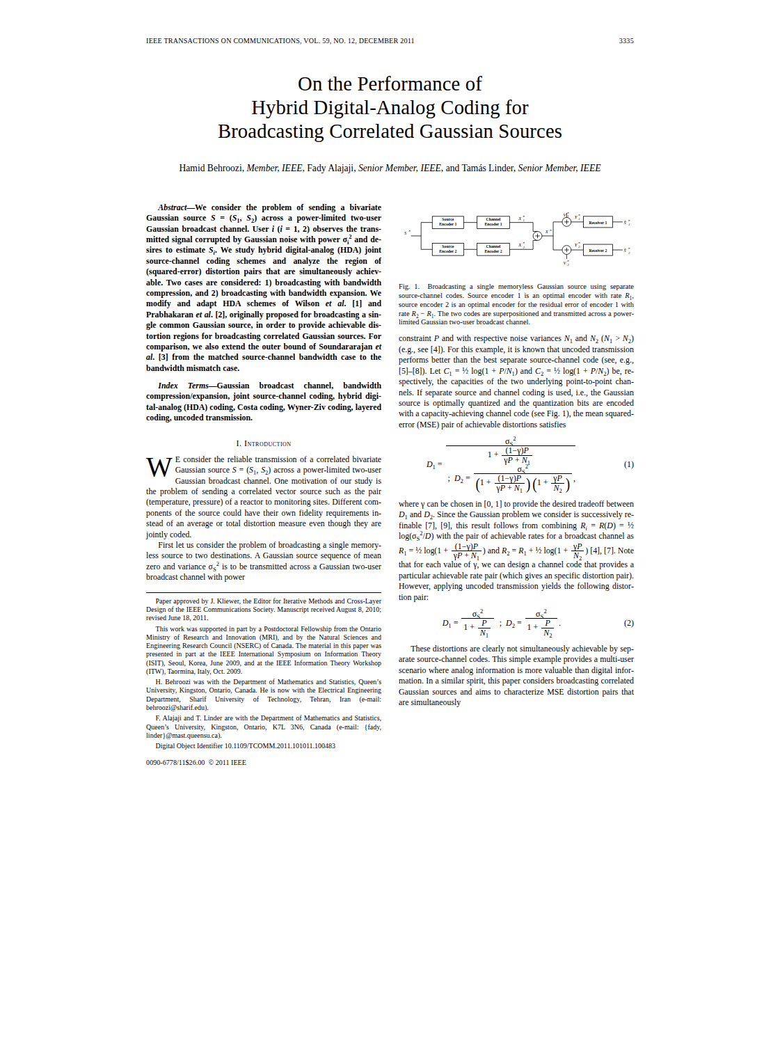IEEE TRANSACTIONS ON COMMUNICATIONS, VOL. 59, NO. 12, DECEMBER 2011
3335
On the Performance of
Hybrid Digital-Analog Coding for
Broadcasting Correlated Gaussian Sources
Hamid Behroozi, Member, IEEE, Fady Alajaji, Senior Member, IEEE, and Tamás Linder, Senior Member, IEEE
Abstract—We consider the problem of sending a bivariate Gaussian source S = (S1, S2) across a power-limited two-user Gaussian broadcast channel. User i (i = 1, 2) observes the transmitted signal corrupted by Gaussian noise with power σi2 and desires to estimate Si. We study hybrid digital-analog (HDA) joint source-channel coding schemes and analyze the region of (squared-error) distortion pairs that are simultaneously achievable. Two cases are considered: 1) broadcasting with bandwidth compression, and 2) broadcasting with bandwidth expansion. We modify and adapt HDA schemes of Wilson et al. [1] and Prabhakaran et al. [2], originally proposed for broadcasting a single common Gaussian source, in order to provide achievable distortion regions for broadcasting correlated Gaussian sources. For comparison, we also extend the outer bound of Soundararajan et al. [3] from the matched source-channel bandwidth case to the bandwidth mismatch case.
Index Terms—Gaussian broadcast channel, bandwidth compression/expansion, joint source-channel coding, hybrid digital-analog (HDA) coding, Costa coding, Wyner-Ziv coding, layered coding, uncoded transmission.
I. Introduction
WE consider the reliable transmission of a correlated bivariate Gaussian source S = (S1, S2) across a power-limited two-user Gaussian broadcast channel. One motivation of our study is the problem of sending a correlated vector source such as the pair (temperature, pressure) of a reactor to monitoring sites. Different components of the source could have their own fidelity requirements instead of an average or total distortion measure even though they are jointly coded.
First let us consider the problem of broadcasting a single memoryless source to two destinations. A Gaussian source sequence of mean zero and variance σS2 is to be transmitted across a Gaussian two-user broadcast channel with power
Paper approved by J. Kliewer, the Editor for Iterative Methods and Cross-Layer Design of the IEEE Communications Society. Manuscript received August 8, 2010; revised June 18, 2011.
This work was supported in part by a Postdoctoral Fellowship from the Ontario Ministry of Research and Innovation (MRI), and by the Natural Sciences and Engineering Research Council (NSERC) of Canada. The material in this paper was presented in part at the IEEE International Symposium on Information Theory (ISIT), Seoul, Korea, June 2009, and at the IEEE Information Theory Workshop (ITW), Taormina, Italy, Oct. 2009.
H. Behroozi was with the Department of Mathematics and Statistics, Queen’s University, Kingston, Ontario, Canada. He is now with the Electrical Engineering Department, Sharif University of Technology, Tehran, Iran (e-mail: behroozi@sharif.edu).
F. Alajaji and T. Linder are with the Department of Mathematics and Statistics, Queen’s University, Kingston, Ontario, K7L 3N6, Canada (e-mail: {fady, linder}@mast.queensu.ca).
Digital Object Identifier 10.1109/TCOMM.2011.101011.100483
Source Encoder 1 Source Encoder 2 Channel Encoder 1 Channel Encoder 2 Receiver 1 Receiver 2 S n X 1 n X 2 n X n V 1 n V 2 n Y 1 n Y 2 n S̃ 1 n S̃ 2 n
Fig. 1. Broadcasting a single memoryless Gaussian source using separate source-channel codes. Source encoder 1 is an optimal encoder with rate R1, source encoder 2 is an optimal encoder for the residual error of encoder 1 with rate R2 − R1. The two codes are superpositioned and transmitted across a power-limited Gaussian two-user broadcast channel.
constraint P and with respective noise variances N1 and N2 (N1 > N2) (e.g., see [4]). For this example, it is known that uncoded transmission performs better than the best separate source-channel code (see, e.g., [5]–[8]). Let C1 = ½ log(1 + P/N1) and C2 = ½ log(1 + P/N2) be, respectively, the capacities of the two underlying point-to-point channels. If separate source and channel coding is used, i.e., the Gaussian source is optimally quantized and the quantization bits are encoded with a capacity-achieving channel code (see Fig. 1), the mean squared-error (MSE) pair of achievable distortions satisfies
D1 = σS21 + (1−γ)P γP + N1 ; D2 = σS2(1 + (1−γ)P γP + N1) (1 + γP N2),
(1)
where γ can be chosen in [0, 1] to provide the desired tradeoff between D1 and D2. Since the Gaussian problem we consider is successively refinable [7], [9], this result follows from combining Ri = R(D) = ½ log(σS2/D) with the pair of achievable rates for a broadcast channel as R1 = ½ log(1 + (1−γ)P γP + N1) and R2 = R1 + ½ log(1 + γP N2) [4], [7]. Note that for each value of γ, we can design a channel code that provides a particular achievable rate pair (which gives an specific distortion pair). However, applying uncoded transmission yields the following distortion pair:
D1 = σS21 + PN1 ; D2 = σS21 + PN2.
(2)
These distortions are clearly not simultaneously achievable by separate source-channel codes. This simple example provides a multi-user scenario where analog information is more valuable than digital information. In a similar spirit, this paper considers broadcasting correlated Gaussian sources and aims to characterize MSE distortion pairs that are simultaneously
0090-6778/11$26.00 © 2011 IEEE